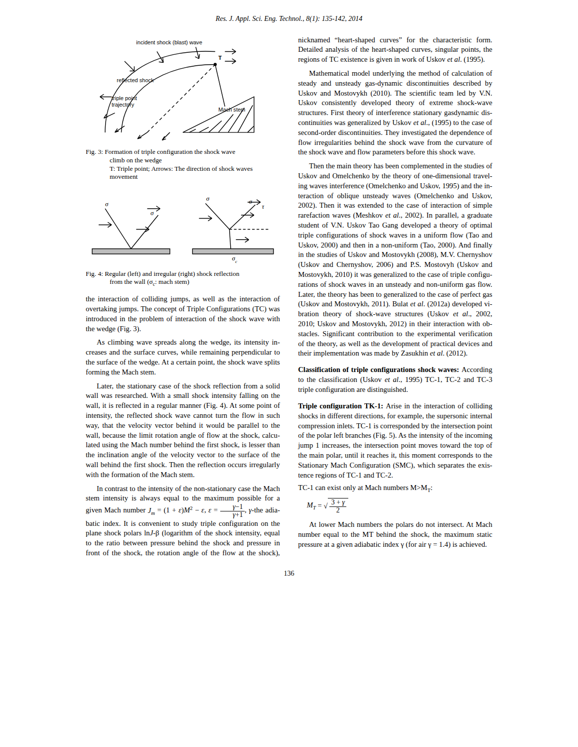Res. J. Appl. Sci. Eng. Technol., 8(1): 135-142, 2014
incident shock (blast) wave reflected shock triple point trajectory T Mach stem
Fig. 3: Formation of triple configuration the shock wave climb on the wedge T: Triple point; Arrows: The direction of shock waves movement
σ σ σ σ τ σc
Fig. 4: Regular (left) and irregular (right) shock reflection from the wall (σc: mach stem)
the interaction of colliding jumps, as well as the interaction of overtaking jumps. The concept of Triple Configurations (TC) was introduced in the problem of interaction of the shock wave with the wedge (Fig. 3).
As climbing wave spreads along the wedge, its intensity increases and the surface curves, while remaining perpendicular to the surface of the wedge. At a certain point, the shock wave splits forming the Mach stem.
Later, the stationary case of the shock reflection from a solid wall was researched. With a small shock intensity falling on the wall, it is reflected in a regular manner (Fig. 4). At some point of intensity, the reflected shock wave cannot turn the flow in such way, that the velocity vector behind it would be parallel to the wall, because the limit rotation angle of flow at the shock, calculated using the Mach number behind the first shock, is lesser than the inclination angle of the velocity vector to the surface of the wall behind the first shock. Then the reflection occurs irregularly with the formation of the Mach stem.
In contrast to the intensity of the non-stationary case the Mach stem intensity is always equal to the maximum possible for a given Mach number Jm = (1 + ε)M2 − ε, ε = γ−1 γ+1, γ-the adiabatic index. It is convenient to study triple configuration on the plane shock polars lnJ-β (logarithm of the shock intensity, equal to the ratio between pressure behind the shock and pressure in front of the shock, the rotation angle of the flow at the shock), nicknamed “heart-shaped curves” for the characteristic form. Detailed analysis of the heart-shaped curves, singular points, the regions of TC existence is given in work of Uskov et al. (1995).
Mathematical model underlying the method of calculation of steady and unsteady gas-dynamic discontinuities described by Uskov and Mostovykh (2010). The scientific team led by V.N. Uskov consistently developed theory of extreme shock-wave structures. First theory of interference stationary gasdynamic discontinuities was generalized by Uskov et al., (1995) to the case of second-order discontinuities. They investigated the dependence of flow irregularities behind the shock wave from the curvature of the shock wave and flow parameters before this shock wave.
Then the main theory has been complemented in the studies of Uskov and Omelchenko by the theory of one-dimensional traveling waves interference (Omelchenko and Uskov, 1995) and the interaction of oblique unsteady waves (Omelchenko and Uskov, 2002). Then it was extended to the case of interaction of simple rarefaction waves (Meshkov et al., 2002). In parallel, a graduate student of V.N. Uskov Tao Gang developed a theory of optimal triple configurations of shock waves in a uniform flow (Tao and Uskov, 2000) and then in a non-uniform (Tao, 2000). And finally in the studies of Uskov and Mostovykh (2008), M.V. Chernyshov (Uskov and Chernyshov, 2006) and P.S. Mostovyh (Uskov and Mostovykh, 2010) it was generalized to the case of triple configurations of shock waves in an unsteady and non-uniform gas flow. Later, the theory has been to generalized to the case of perfect gas (Uskov and Mostovykh, 2011). Bulat et al. (2012a) developed vibration theory of shock-wave structures (Uskov et al., 2002, 2010; Uskov and Mostovykh, 2012) in their interaction with obstacles. Significant contribution to the experimental verification of the theory, as well as the development of practical devices and their implementation was made by Zasukhin et al. (2012).
Classification of triple configurations shock waves: According to the classification (Uskov et al., 1995) TC-1, TC-2 and TC-3 triple configuration are distinguished.
Triple configuration TK-1: Arise in the interaction of colliding shocks in different directions, for example, the supersonic internal compression inlets. TC-1 is corresponded by the intersection point of the polar left branches (Fig. 5). As the intensity of the incoming jump 1 increases, the intersection point moves toward the top of the main polar, until it reaches it, this moment corresponds to the Stationary Mach Configuration (SMC), which separates the existence regions of TC-1 and TC-2.
TC-1 can exist only at Mach numbers M>MT:
MT = √3 + γ 2
At lower Mach numbers the polars do not intersect. At Mach number equal to the MT behind the shock, the maximum static pressure at a given adiabatic index γ (for air γ = 1.4) is achieved.
136